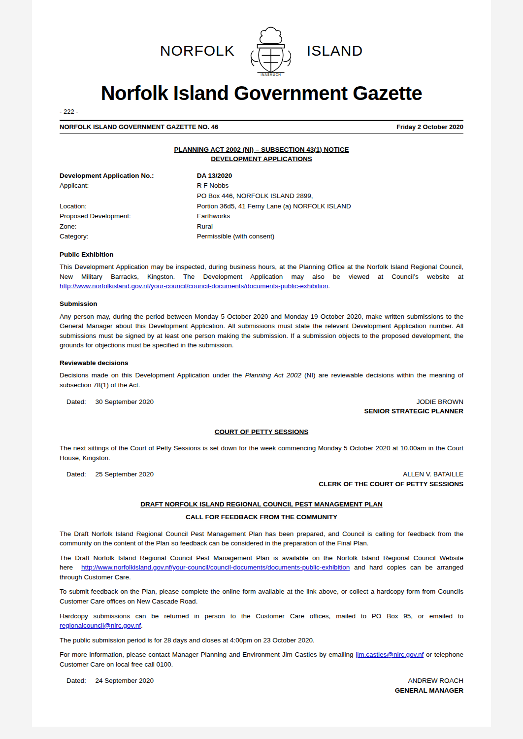NORFOLK INASMUCH ISLAND
Norfolk Island Government Gazette
- 222 -
NORFOLK ISLAND GOVERNMENT GAZETTE NO. 46 Friday 2 October 2020
PLANNING ACT 2002 (NI) – SUBSECTION 43(1) NOTICE
DEVELOPMENT APPLICATIONS
| Development Application No.: | DA 13/2020 |
| Applicant: | R F Nobbs |
| | PO Box 446, NORFOLK ISLAND 2899, |
| Location: | Portion 36d5, 41 Ferny Lane (a) NORFOLK ISLAND |
| Proposed Development: | Earthworks |
| Zone: | Rural |
| Category: | Permissible (with consent) |
Public Exhibition
This Development Application may be inspected, during business hours, at the Planning Office at the Norfolk Island Regional Council, New Military Barracks, Kingston. The Development Application may also be viewed at Council’s website at http://www.norfolkisland.gov.nf/your-council/council-documents/documents-public-exhibition.
Submission
Any person may, during the period between Monday 5 October 2020 and Monday 19 October 2020, make written submissions to the General Manager about this Development Application. All submissions must state the relevant Development Application number. All submissions must be signed by at least one person making the submission. If a submission objects to the proposed development, the grounds for objections must be specified in the submission.
Reviewable decisions
Decisions made on this Development Application under the Planning Act 2002 (NI) are reviewable decisions within the meaning of subsection 78(1) of the Act.
Dated: 30 September 2020 JODIE BROWN
SENIOR STRATEGIC PLANNER
COURT OF PETTY SESSIONS
The next sittings of the Court of Petty Sessions is set down for the week commencing Monday 5 October 2020 at 10.00am in the Court House, Kingston.
Dated: 25 September 2020 ALLEN V. BATAILLE
CLERK OF THE COURT OF PETTY SESSIONS
DRAFT NORFOLK ISLAND REGIONAL COUNCIL PEST MANAGEMENT PLAN
CALL FOR FEEDBACK FROM THE COMMUNITY
The Draft Norfolk Island Regional Council Pest Management Plan has been prepared, and Council is calling for feedback from the community on the content of the Plan so feedback can be considered in the preparation of the Final Plan.
The Draft Norfolk Island Regional Council Pest Management Plan is available on the Norfolk Island Regional Council Website here http://www.norfolkisland.gov.nf/your-council/council-documents/documents-public-exhibition and hard copies can be arranged through Customer Care.
To submit feedback on the Plan, please complete the online form available at the link above, or collect a hardcopy form from Councils Customer Care offices on New Cascade Road.
Hardcopy submissions can be returned in person to the Customer Care offices, mailed to PO Box 95, or emailed to regionalcouncil@nirc.gov.nf.
The public submission period is for 28 days and closes at 4:00pm on 23 October 2020.
For more information, please contact Manager Planning and Environment Jim Castles by emailing jim.castles@nirc.gov.nf or telephone Customer Care on local free call 0100.
Dated: 24 September 2020 ANDREW ROACH
GENERAL MANAGER